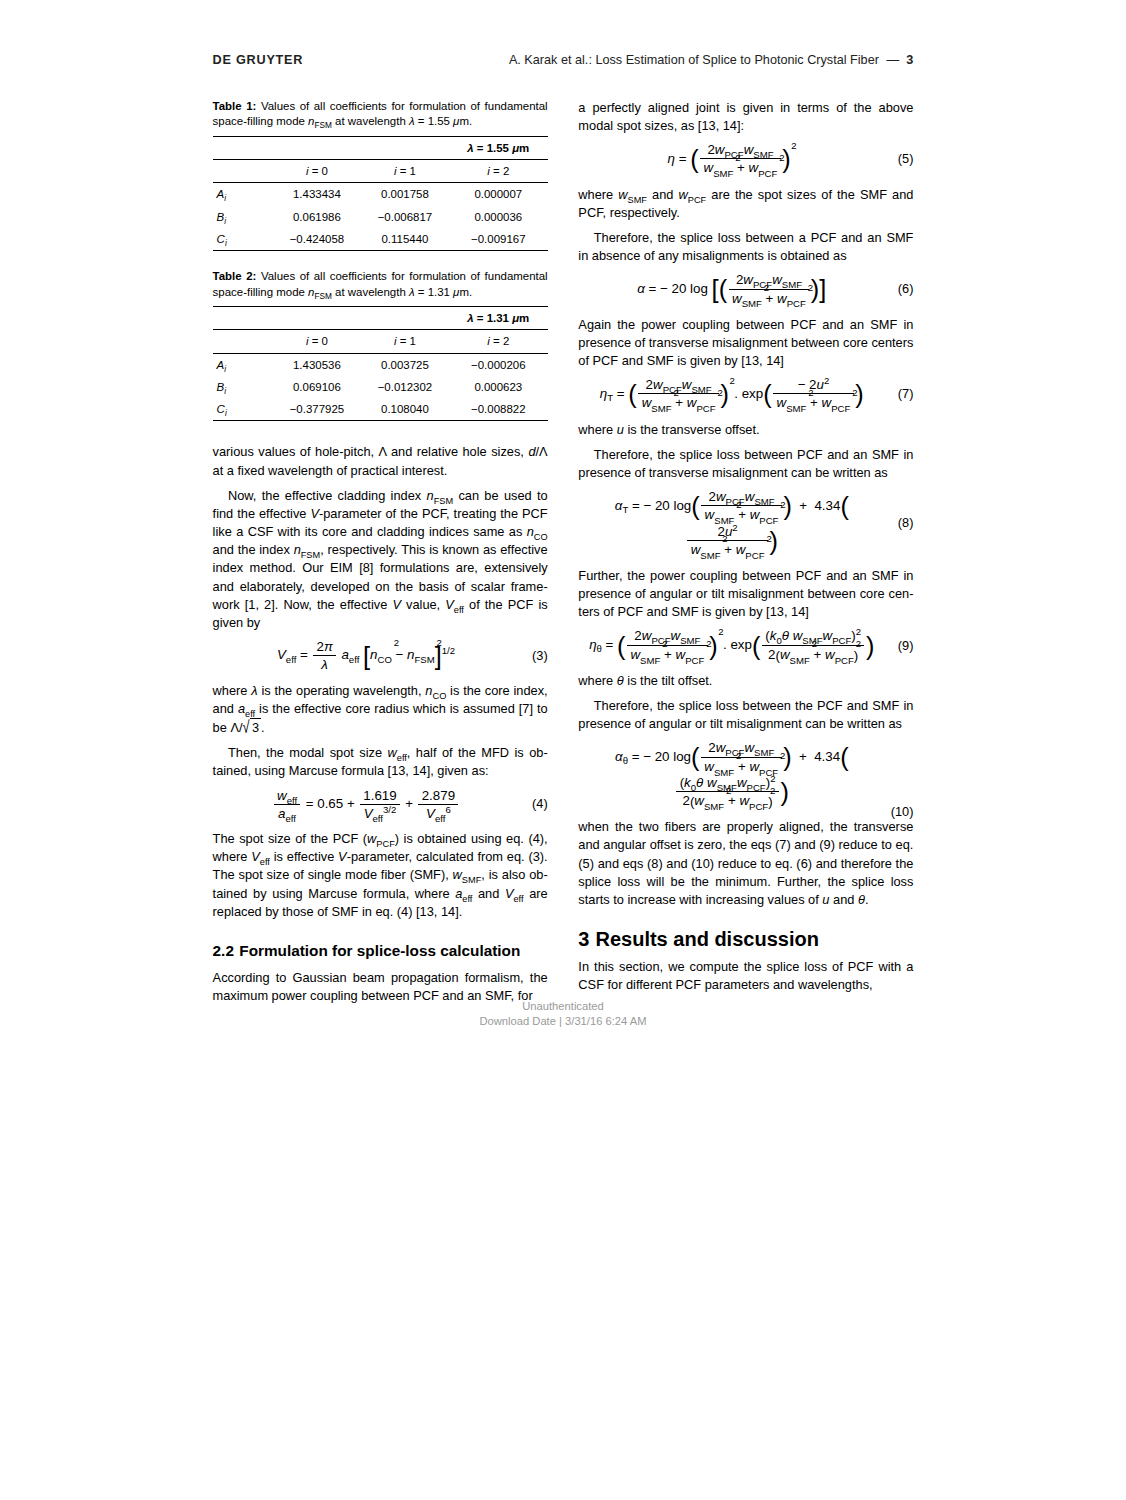DE GRUYTER
A. Karak et al.: Loss Estimation of Splice to Photonic Crystal Fiber — 3
Table 1: Values of all coefficients for formulation of fundamental space-filling mode nFSM at wavelength λ = 1.55 μm.
| | | | λ = 1.55 μ m |
| | i = 0 | i = 1 | i = 2 |
| A i | 1.433434 | 0.001758 | 0.000007 |
| B i | 0.061986 | −0.006817 | 0.000036 |
| C i | −0.424058 | 0.115440 | −0.009167 |
Table 2: Values of all coefficients for formulation of fundamental space-filling mode nFSM at wavelength λ = 1.31 μm.
| | | | λ = 1.31 μ m |
| | i = 0 | i = 1 | i = 2 |
| A i | 1.430536 | 0.003725 | −0.000206 |
| B i | 0.069106 | −0.012302 | 0.000623 |
| C i | −0.377925 | 0.108040 | −0.008822 |
various values of hole-pitch, Λ and relative hole sizes, d/Λ at a fixed wavelength of practical interest.
Now, the effective cladding index nFSM can be used to find the effective V-parameter of the PCF, treating the PCF like a CSF with its core and cladding indices same as nCO and the index nFSM, respectively. This is known as effective index method. Our EIM [8] formulations are, extensively and elaborately, developed on the basis of scalar framework [1, 2]. Now, the effective V value, Veff of the PCF is given by
Veff = 2π λ aeff [nCO2 − nFSM2]1/2
(3)
where λ is the operating wavelength, nCO is the core index, and aeff is the effective core radius which is assumed [7] to be Λ/√3.
Then, the modal spot size weff, half of the MFD is obtained, using Marcuse formula [13, 14], given as:
weff aeff = 0.65 + 1.619 Veff3/2 + 2.879 Veff6
(4)
The spot size of the PCF (wPCF) is obtained using eq. (4), where Veff is effective V-parameter, calculated from eq. (3). The spot size of single mode fiber (SMF), wSMF, is also obtained by using Marcuse formula, where aeff and Veff are replaced by those of SMF in eq. (4) [13, 14].
2.2 Formulation for splice-loss calculation
According to Gaussian beam propagation formalism, the maximum power coupling between PCF and an SMF, for
a perfectly aligned joint is given in terms of the above modal spot sizes, as [13, 14]:
η = (2wPCFwSMF wSMF2 + wPCF2)2
(5)
where wSMF and wPCF are the spot sizes of the SMF and PCF, respectively.
Therefore, the splice loss between a PCF and an SMF in absence of any misalignments is obtained as
α = − 20 log [(2wPCFwSMF wSMF2 + wPCF2)]
(6)
Again the power coupling between PCF and an SMF in presence of transverse misalignment between core centers of PCF and SMF is given by [13, 14]
ηT = (2wPCFwSMF wSMF2 + wPCF2)2. exp(− 2u2 wSMF2 + wPCF2)
(7)
where u is the transverse offset.
Therefore, the splice loss between PCF and an SMF in presence of transverse misalignment can be written as
αT = − 20 log(2wPCFwSMF wSMF2 + wPCF2) + 4.34(2u2 wSMF2 + wPCF2)
(8)
Further, the power coupling between PCF and an SMF in presence of angular or tilt misalignment between core centers of PCF and SMF is given by [13, 14]
ηθ = (2wPCFwSMF wSMF2 + wPCF2)2. exp((k0θ wSMFwPCF)22(wSMF2 + wPCF2))
(9)
where θ is the tilt offset.
Therefore, the splice loss between the PCF and SMF in presence of angular or tilt misalignment can be written as
αθ = − 20 log(2wPCFwSMF wSMF2 + wPCF2) + 4.34((k0θ wSMFwPCF)22(wSMF2 + wPCF2))
(10)
when the two fibers are properly aligned, the transverse and angular offset is zero, the eqs (7) and (9) reduce to eq. (5) and eqs (8) and (10) reduce to eq. (6) and therefore the splice loss will be the minimum. Further, the splice loss starts to increase with increasing values of u and θ.
3 Results and discussion
In this section, we compute the splice loss of PCF with a CSF for different PCF parameters and wavelengths,
Unauthenticated
Download Date | 3/31/16 6:24 AM